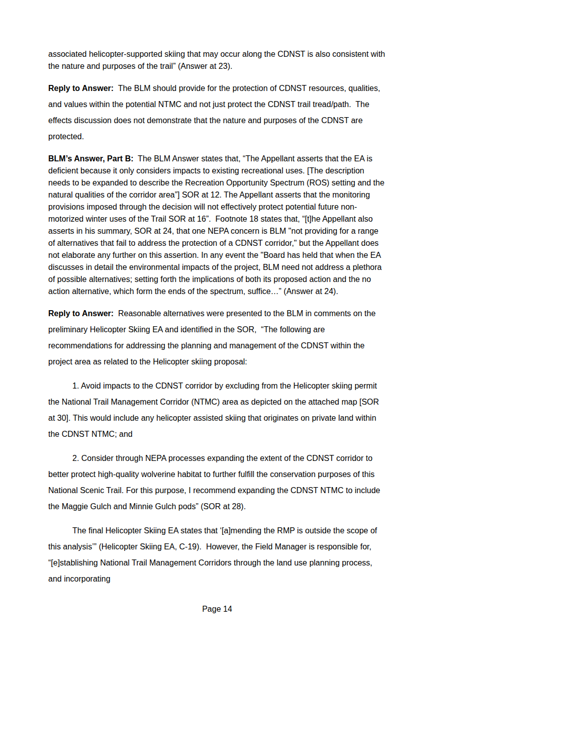associated helicopter-supported skiing that may occur along the CDNST is also consistent with the nature and purposes of the trail” (Answer at 23).
Reply to Answer: The BLM should provide for the protection of CDNST resources, qualities, and values within the potential NTMC and not just protect the CDNST trail tread/path. The effects discussion does not demonstrate that the nature and purposes of the CDNST are protected.
BLM’s Answer, Part B: The BLM Answer states that, “The Appellant asserts that the EA is deficient because it only considers impacts to existing recreational uses. [The description needs to be expanded to describe the Recreation Opportunity Spectrum (ROS) setting and the natural qualities of the corridor area”] SOR at 12. The Appellant asserts that the monitoring provisions imposed through the decision will not effectively protect potential future non-motorized winter uses of the Trail SOR at 16”. Footnote 18 states that, “[t]he Appellant also asserts in his summary, SOR at 24, that one NEPA concern is BLM "not providing for a range of alternatives that fail to address the protection of a CDNST corridor," but the Appellant does not elaborate any further on this assertion. In any event the "Board has held that when the EA discusses in detail the environmental impacts of the project, BLM need not address a plethora of possible alternatives; setting forth the implications of both its proposed action and the no action alternative, which form the ends of the spectrum, suffice…” (Answer at 24).
Reply to Answer: Reasonable alternatives were presented to the BLM in comments on the preliminary Helicopter Skiing EA and identified in the SOR, “The following are recommendations for addressing the planning and management of the CDNST within the project area as related to the Helicopter skiing proposal:
1. Avoid impacts to the CDNST corridor by excluding from the Helicopter skiing permit the National Trail Management Corridor (NTMC) area as depicted on the attached map [SOR at 30]. This would include any helicopter assisted skiing that originates on private land within the CDNST NTMC; and
2. Consider through NEPA processes expanding the extent of the CDNST corridor to better protect high-quality wolverine habitat to further fulfill the conservation purposes of this National Scenic Trail. For this purpose, I recommend expanding the CDNST NTMC to include the Maggie Gulch and Minnie Gulch pods” (SOR at 28).
The final Helicopter Skiing EA states that ‘[a]mending the RMP is outside the scope of this analysis’” (Helicopter Skiing EA, C-19). However, the Field Manager is responsible for, “[e]stablishing National Trail Management Corridors through the land use planning process, and incorporating
Page 14